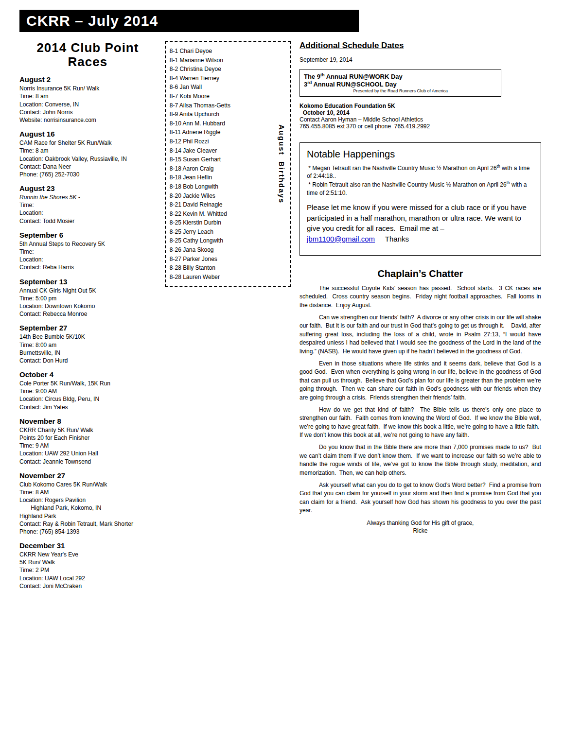CKRR – July 2014
2014 Club Point Races
August 2
Norris Insurance 5K Run/ Walk
Time: 8 am
Location: Converse, IN
Contact: John Norris
Website: norrisinsurance.com
August 16
CAM Race for Shelter 5K Run/Walk
Time: 8 am
Location: Oakbrook Valley, Russiaville, IN
Contact: Dana Neer
Phone: (765) 252-7030
August 23
Runnin the Shores 5K -
Time:
Location:
Contact: Todd Mosier
September 6
5th Annual Steps to Recovery 5K
Time:
Location:
Contact: Reba Harris
September 13
Annual CK Girls Night Out 5K
Time: 5:00 pm
Location: Downtown Kokomo
Contact: Rebecca Monroe
September 27
14th Bee Bumble 5K/10K
Time: 8:00 am
Burnettsville, IN
Contact: Don Hurd
October 4
Cole Porter 5K Run/Walk, 15K Run
Time: 9:00 AM
Location: Circus Bldg, Peru, IN
Contact: Jim Yates
November 8
CKRR Charity 5K Run/ Walk
Points 20 for Each Finisher
Time: 9 AM
Location: UAW 292 Union Hall
Contact: Jeannie Townsend
November 27
Club Kokomo Cares 5K Run/Walk
Time: 8 AM
Location: Rogers Pavilion
Highland Park, Kokomo, IN
Highland Park
Contact: Ray & Robin Tetrault, Mark Shorter
Phone: (765) 854-1393
December 31
CKRR New Year's Eve
5K Run/ Walk
Time: 2 PM
Location: UAW Local 292
Contact: Joni McCraken
8-1 Chari Deyoe
8-1 Marianne Wilson
8-2 Christina Deyoe
8-4 Warren Tierney
8-6 Jan Wall
8-7 Kobi Moore
8-7 Ailsa Thomas-Getts
8-9 Anita Upchurch
8-10 Ann M. Hubbard
8-11 Adriene Riggle
8-12 Phil Rozzi
8-14 Jake Cleaver
8-15 Susan Gerhart
8-18 Aaron Craig
8-18 Jean Heflin
8-18 Bob Longwith
8-20 Jackie Wiles
8-21 David Reinagle
8-22 Kevin M. Whitted
8-25 Kierstin Durbin
8-25 Jerry Leach
8-25 Cathy Longwith
8-26 Jana Skoog
8-27 Parker Jones
8-28 Billy Stanton
8-28 Lauren Weber
August Birthdays
Additional Schedule Dates
September 19, 2014
The 9th Annual RUN@WORK Day
3rd Annual RUN@SCHOOL Day
Presented by the Road Runners Club of America
Kokomo Education Foundation 5K
October 10, 2014
Contact Aaron Hyman – Middle School Athletics
765.455.8085 ext 370 or cell phone 765.419.2992
Notable Happenings
* Megan Tetrault ran the Nashville Country Music ½ Marathon on April 26th with a time of 2:44:18..
* Robin Tetrault also ran the Nashville Country Music ½ Marathon on April 26th with a time of 2:51:10.
Please let me know if you were missed for a club race or if you have participated in a half marathon, marathon or ultra race. We want to give you credit for all races. Email me at – jbm1100@gmail.com Thanks
Chaplain’s Chatter
The successful Coyote Kids’ season has passed. School starts. 3 CK races are scheduled. Cross country season begins. Friday night football approaches. Fall looms in the distance. Enjoy August.
Can we strengthen our friends’ faith? A divorce or any other crisis in our life will shake our faith. But it is our faith and our trust in God that’s going to get us through it. David, after suffering great loss, including the loss of a child, wrote in Psalm 27:13, “I would have despaired unless I had believed that I would see the goodness of the Lord in the land of the living.” (NASB). He would have given up if he hadn’t believed in the goodness of God.
Even in those situations where life stinks and it seems dark, believe that God is a good God. Even when everything is going wrong in our life, believe in the goodness of God that can pull us through. Believe that God’s plan for our life is greater than the problem we’re going through. Then we can share our faith in God’s goodness with our friends when they are going through a crisis. Friends strengthen their friends’ faith.
How do we get that kind of faith? The Bible tells us there’s only one place to strengthen our faith. Faith comes from knowing the Word of God. If we know the Bible well, we’re going to have great faith. If we know this book a little, we’re going to have a little faith. If we don’t know this book at all, we’re not going to have any faith.
Do you know that in the Bible there are more than 7,000 promises made to us? But we can’t claim them if we don’t know them. If we want to increase our faith so we’re able to handle the rogue winds of life, we’ve got to know the Bible through study, meditation, and memorization. Then, we can help others.
Ask yourself what can you do to get to know God’s Word better? Find a promise from God that you can claim for yourself in your storm and then find a promise from God that you can claim for a friend. Ask yourself how God has shown his goodness to you over the past year.
Always thanking God for His gift of grace,
Ricke